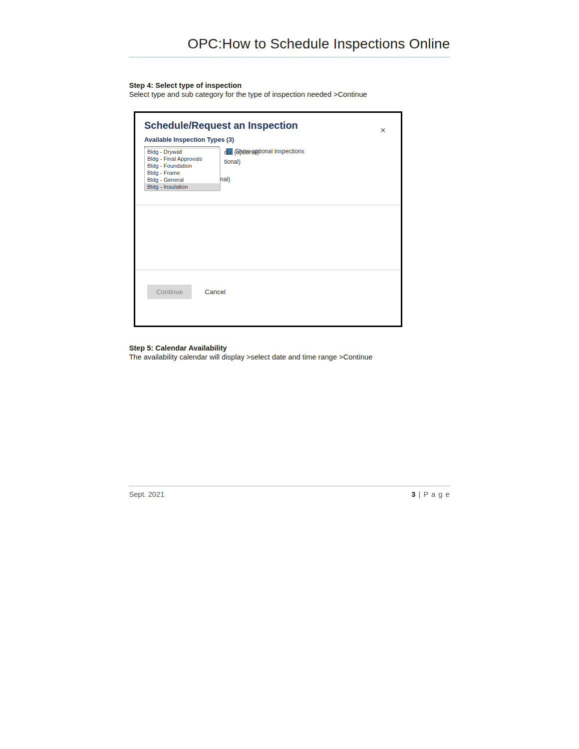OPC:How to Schedule Inspections Online
Step 4: Select type of inspection
Select type and sub category for the type of inspection needed >Continue
×
Schedule/Request an Inspection
Available Inspection Types (3)
Bldg - Insulation▼
✓Show optional inspections
Bldg - Drywall
Bldg - Final Approvals
Bldg - Foundation
Bldg - Frame
Bldg - General
Bldg - Insulation
on (optional)
tional)
Ceiling Insulation (optional)
Continue Cancel
Step 5: Calendar Availability
The availability calendar will display >select date and time range >Continue
Sept. 2021 3 | P a g e